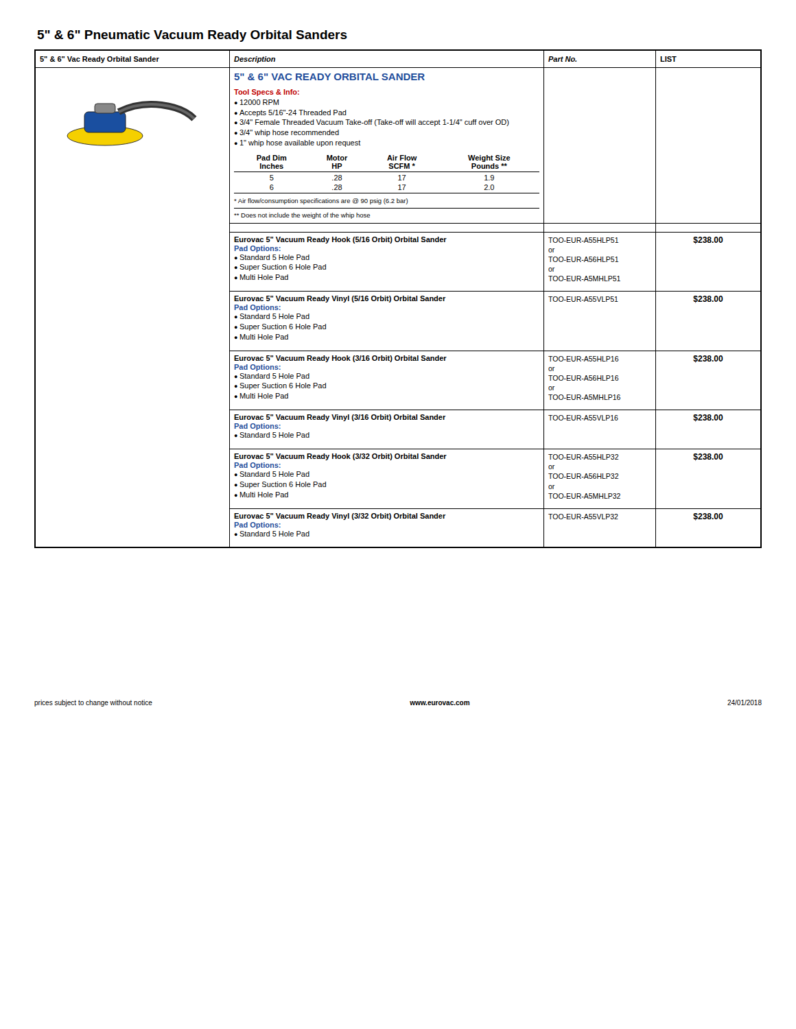5" & 6" Pneumatic Vacuum Ready Orbital Sanders
| 5" & 6" Vac Ready Orbital Sander | Description | Part No. | LIST |
| --- | --- | --- | --- |
| | 5" & 6" VAC READY ORBITAL SANDER Tool Specs & Info: 12000 RPM Accepts 5/16"-24 Threaded Pad 3/4" Female Threaded Vacuum Take-off (Take-off will accept 1-1/4" cuff over OD) 3/4" whip hose recommended 1" whip hose available upon request / Pad Dim Inches / Motor HP / Air Flow SCFM * / Weight Size Pounds ** / / --- / --- / --- / --- / / 5 / .28 / 17 / 1.9 / / 6 / .28 / 17 / 2.0 / * Air flow/consumption specifications are @ 90 psig (6.2 bar) ** Does not include the weight of the whip hose | | |
| Eurovac 5" Vacuum Ready Hook (5/16 Orbit) Orbital Sander Pad Options: Standard 5 Hole Pad Super Suction 6 Hole Pad Multi Hole Pad | TOO-EUR-A55HLP51 or TOO-EUR-A56HLP51 or TOO-EUR-A5MHLP51 | $238.00 |
| Eurovac 5" Vacuum Ready Vinyl (5/16 Orbit) Orbital Sander Pad Options: Standard 5 Hole Pad Super Suction 6 Hole Pad Multi Hole Pad | TOO-EUR-A55VLP51 | $238.00 |
| Eurovac 5" Vacuum Ready Hook (3/16 Orbit) Orbital Sander Pad Options: Standard 5 Hole Pad Super Suction 6 Hole Pad Multi Hole Pad | TOO-EUR-A55HLP16 or TOO-EUR-A56HLP16 or TOO-EUR-A5MHLP16 | $238.00 |
| Eurovac 5" Vacuum Ready Vinyl (3/16 Orbit) Orbital Sander Pad Options: Standard 5 Hole Pad | TOO-EUR-A55VLP16 | $238.00 |
| Eurovac 5" Vacuum Ready Hook (3/32 Orbit) Orbital Sander Pad Options: Standard 5 Hole Pad Super Suction 6 Hole Pad Multi Hole Pad | TOO-EUR-A55HLP32 or TOO-EUR-A56HLP32 or TOO-EUR-A5MHLP32 | $238.00 |
| Eurovac 5" Vacuum Ready Vinyl (3/32 Orbit) Orbital Sander Pad Options: Standard 5 Hole Pad | TOO-EUR-A55VLP32 | $238.00 |
prices subject to change without notice www.eurovac.com 24/01/2018